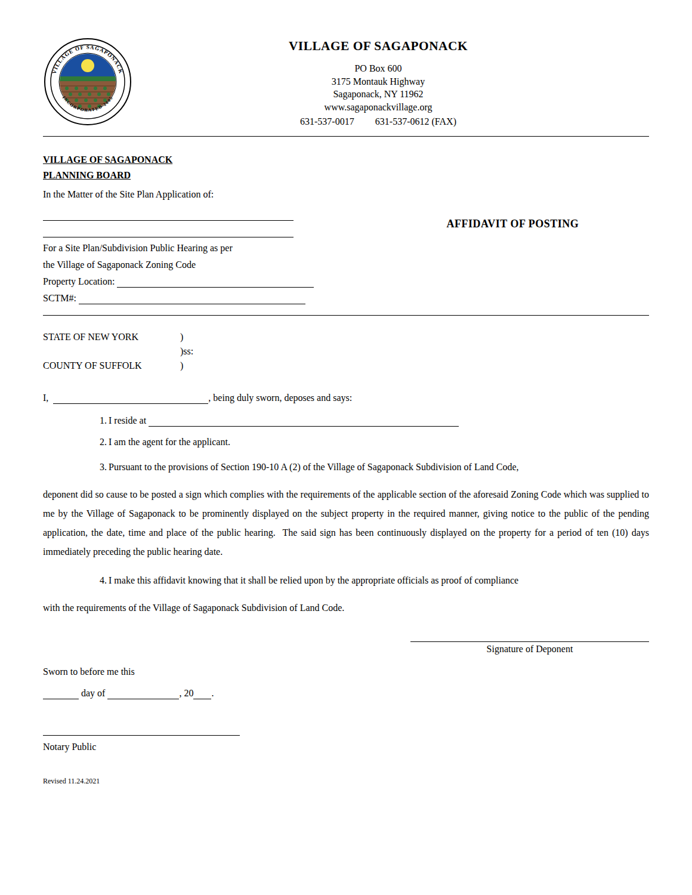VILLAGE OF SAGAPONACK INCORPORATED 2005
VILLAGE OF SAGAPONACK
PO Box 600
3175 Montauk Highway
Sagaponack, NY 11962
www.sagaponackvillage.org
631-537-0017 631-537-0612 (FAX)
VILLAGE OF SAGAPONACK
PLANNING BOARD
In the Matter of the Site Plan Application of:
AFFIDAVIT OF POSTING
For a Site Plan/Subdivision Public Hearing as per
the Village of Sagaponack Zoning Code
Property Location:
SCTM#:
| STATE OF NEW YORK | ) |
| | )ss: |
| COUNTY OF SUFFOLK | ) |
I, , being duly sworn, deposes and says:
1.
I reside at
2.
I am the agent for the applicant.
3.
Pursuant to the provisions of Section 190-10 A (2) of the Village of Sagaponack Subdivision of Land Code,
deponent did so cause to be posted a sign which complies with the requirements of the applicable section of the aforesaid Zoning Code which was supplied to me by the Village of Sagaponack to be prominently displayed on the subject property in the required manner, giving notice to the public of the pending application, the date, time and place of the public hearing. The said sign has been continuously displayed on the property for a period of ten (10) days immediately preceding the public hearing date.
4.
I make this affidavit knowing that it shall be relied upon by the appropriate officials as proof of compliance
with the requirements of the Village of Sagaponack Subdivision of Land Code.
Signature of Deponent
Sworn to before me this
day of , 20 .
Notary Public
Revised 11.24.2021